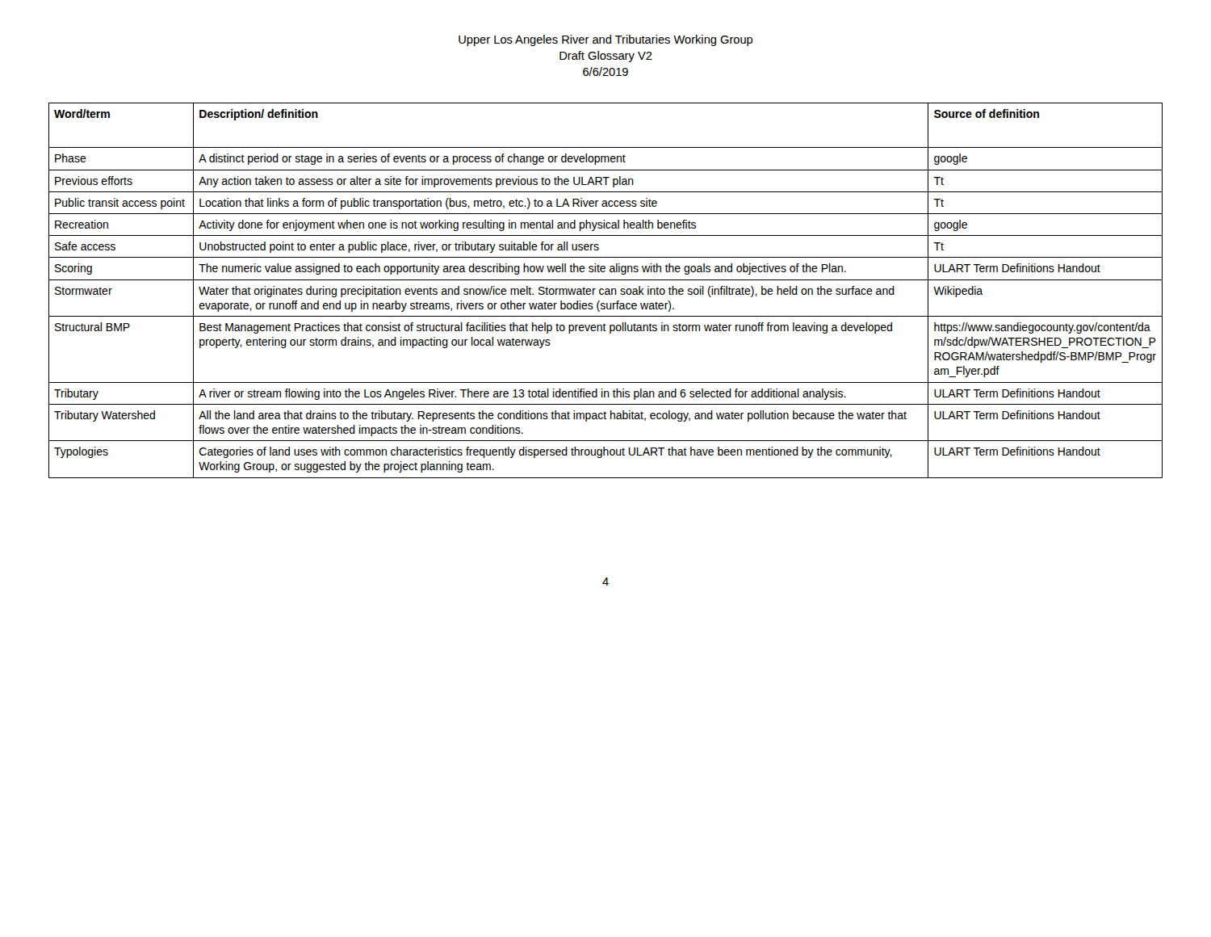Upper Los Angeles River and Tributaries Working Group
Draft Glossary V2
6/6/2019
| Word/term | Description/ definition | Source of definition |
| --- | --- | --- |
| Phase | A distinct period or stage in a series of events or a process of change or development | google |
| Previous efforts | Any action taken to assess or alter a site for improvements previous to the ULART plan | Tt |
| Public transit access point | Location that links a form of public transportation (bus, metro, etc.) to a LA River access site | Tt |
| Recreation | Activity done for enjoyment when one is not working resulting in mental and physical health benefits | google |
| Safe access | Unobstructed point to enter a public place, river, or tributary suitable for all users | Tt |
| Scoring | The numeric value assigned to each opportunity area describing how well the site aligns with the goals and objectives of the Plan. | ULART Term Definitions Handout |
| Stormwater | Water that originates during precipitation events and snow/ice melt. Stormwater can soak into the soil (infiltrate), be held on the surface and evaporate, or runoff and end up in nearby streams, rivers or other water bodies (surface water). | Wikipedia |
| Structural BMP | Best Management Practices that consist of structural facilities that help to prevent pollutants in storm water runoff from leaving a developed property, entering our storm drains, and impacting our local waterways | https://www.sandiegocounty.gov/content/dam/sdc/dpw/WATERSHED_PROTECTION_PROGRAM/watershedpdf/S-BMP/BMP_Program_Flyer.pdf |
| Tributary | A river or stream flowing into the Los Angeles River. There are 13 total identified in this plan and 6 selected for additional analysis. | ULART Term Definitions Handout |
| Tributary Watershed | All the land area that drains to the tributary. Represents the conditions that impact habitat, ecology, and water pollution because the water that flows over the entire watershed impacts the in-stream conditions. | ULART Term Definitions Handout |
| Typologies | Categories of land uses with common characteristics frequently dispersed throughout ULART that have been mentioned by the community, Working Group, or suggested by the project planning team. | ULART Term Definitions Handout |
4